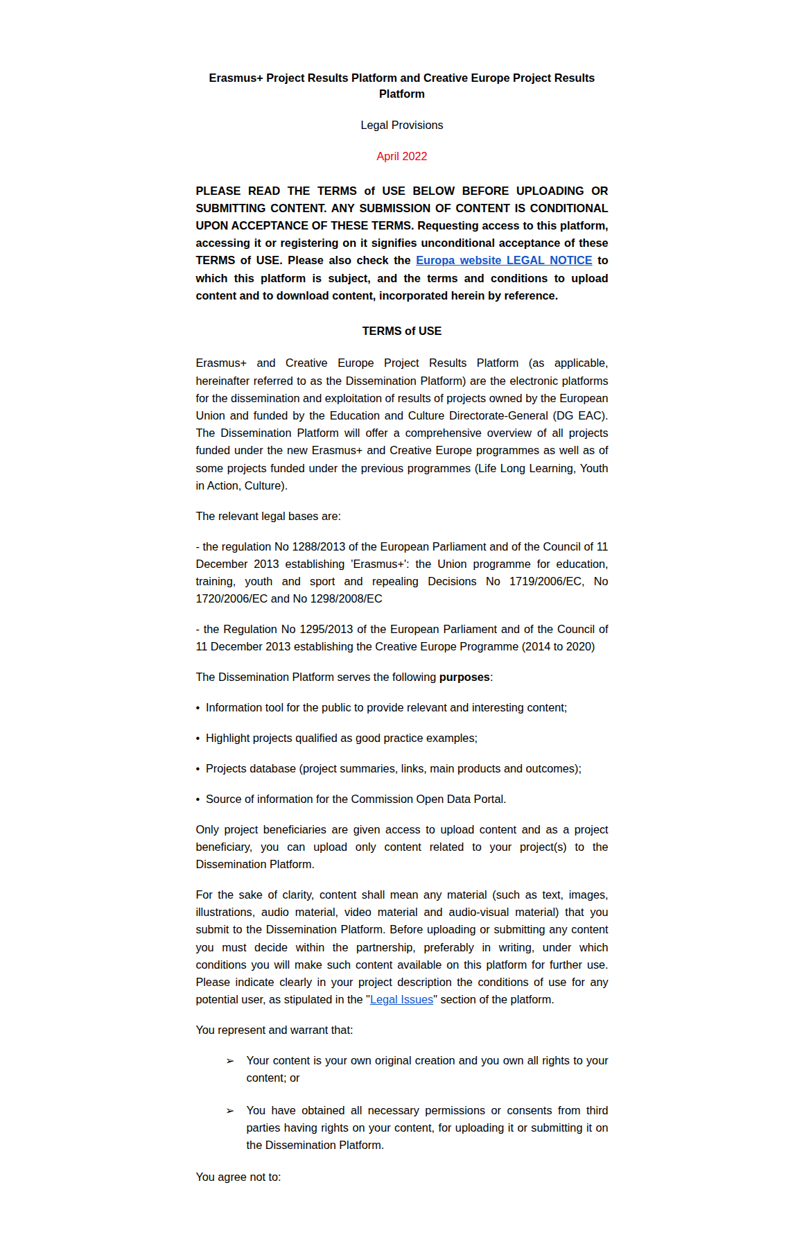Erasmus+ Project Results Platform and Creative Europe Project Results Platform
Legal Provisions
April 2022
PLEASE READ THE TERMS of USE BELOW BEFORE UPLOADING OR SUBMITTING CONTENT. ANY SUBMISSION OF CONTENT IS CONDITIONAL UPON ACCEPTANCE OF THESE TERMS. Requesting access to this platform, accessing it or registering on it signifies unconditional acceptance of these TERMS of USE. Please also check the Europa website LEGAL NOTICE to which this platform is subject, and the terms and conditions to upload content and to download content, incorporated herein by reference.
TERMS of USE
Erasmus+ and Creative Europe Project Results Platform (as applicable, hereinafter referred to as the Dissemination Platform) are the electronic platforms for the dissemination and exploitation of results of projects owned by the European Union and funded by the Education and Culture Directorate-General (DG EAC). The Dissemination Platform will offer a comprehensive overview of all projects funded under the new Erasmus+ and Creative Europe programmes as well as of some projects funded under the previous programmes (Life Long Learning, Youth in Action, Culture).
The relevant legal bases are:
- the regulation No 1288/2013 of the European Parliament and of the Council of 11 December 2013 establishing 'Erasmus+': the Union programme for education, training, youth and sport and repealing Decisions No 1719/2006/EC, No 1720/2006/EC and No 1298/2008/EC
- the Regulation No 1295/2013 of the European Parliament and of the Council of 11 December 2013 establishing the Creative Europe Programme (2014 to 2020)
The Dissemination Platform serves the following purposes:
Information tool for the public to provide relevant and interesting content;
Highlight projects qualified as good practice examples;
Projects database (project summaries, links, main products and outcomes);
Source of information for the Commission Open Data Portal.
Only project beneficiaries are given access to upload content and as a project beneficiary, you can upload only content related to your project(s) to the Dissemination Platform.
For the sake of clarity, content shall mean any material (such as text, images, illustrations, audio material, video material and audio-visual material) that you submit to the Dissemination Platform. Before uploading or submitting any content you must decide within the partnership, preferably in writing, under which conditions you will make such content available on this platform for further use. Please indicate clearly in your project description the conditions of use for any potential user, as stipulated in the "Legal Issues" section of the platform.
You represent and warrant that:
Your content is your own original creation and you own all rights to your content; or
You have obtained all necessary permissions or consents from third parties having rights on your content, for uploading it or submitting it on the Dissemination Platform.
You agree not to: